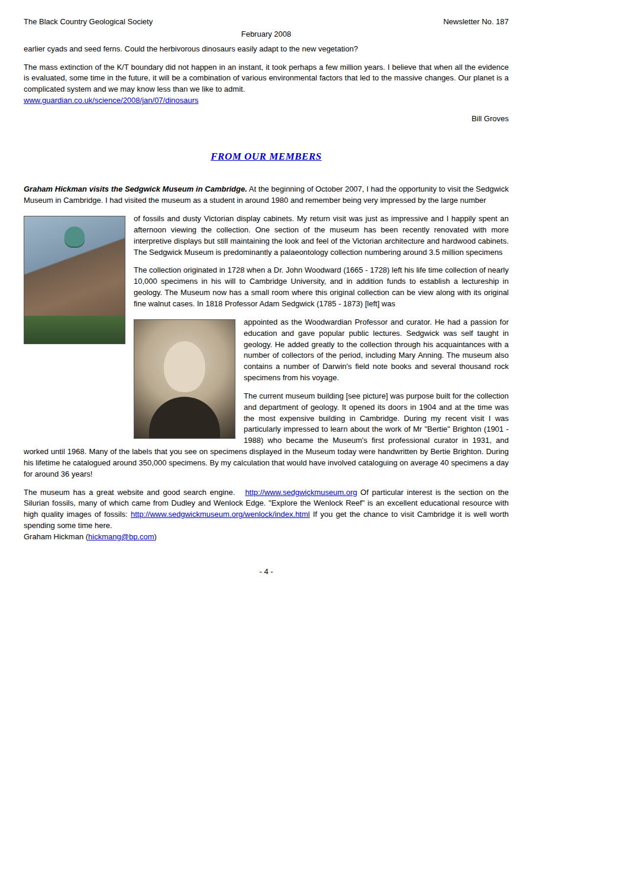The Black Country Geological Society Newsletter No. 187
February 2008
earlier cyads and seed ferns. Could the herbivorous dinosaurs easily adapt to the new vegetation?
The mass extinction of the K/T boundary did not happen in an instant, it took perhaps a few million years. I believe that when all the evidence is evaluated, some time in the future, it will be a combination of various environmental factors that led to the massive changes. Our planet is a complicated system and we may know less than we like to admit.
www.guardian.co.uk/science/2008/jan/07/dinosaurs
Bill Groves
FROM OUR MEMBERS
Graham Hickman visits the Sedgwick Museum in Cambridge. At the beginning of October 2007, I had the opportunity to visit the Sedgwick Museum in Cambridge. I had visited the museum as a student in around 1980 and remember being very impressed by the large number
of fossils and dusty Victorian display cabinets. My return visit was just as impressive and I happily spent an afternoon viewing the collection. One section of the museum has been recently renovated with more interpretive displays but still maintaining the look and feel of the Victorian architecture and hardwood cabinets. The Sedgwick Museum is predominantly a palaeontology collection numbering around 3.5 million specimens
The collection originated in 1728 when a Dr. John Woodward (1665 - 1728) left his life time collection of nearly 10,000 specimens in his will to Cambridge University, and in addition funds to establish a lectureship in geology. The Museum now has a small room where this original collection can be view along with its original fine walnut cases. In 1818 Professor Adam Sedgwick (1785 - 1873) [left] was
appointed as the Woodwardian Professor and curator. He had a passion for education and gave popular public lectures. Sedgwick was self taught in geology. He added greatly to the collection through his acquaintances with a number of collectors of the period, including Mary Anning. The museum also contains a number of Darwin's field note books and several thousand rock specimens from his voyage.
The current museum building [see picture] was purpose built for the collection and department of geology. It opened its doors in 1904 and at the time was the most expensive building in Cambridge. During my recent visit I was particularly impressed to learn about the work of Mr "Bertie" Brighton (1901 - 1988) who became the Museum's first professional curator in 1931, and worked until 1968. Many of the labels that you see on specimens displayed in the Museum today were handwritten by Bertie Brighton. During his lifetime he catalogued around 350,000 specimens. By my calculation that would have involved cataloguing on average 40 specimens a day for around 36 years!
The museum has a great website and good search engine. http://www.sedgwickmuseum.org Of particular interest is the section on the Silurian fossils, many of which came from Dudley and Wenlock Edge. "Explore the Wenlock Reef" is an excellent educational resource with high quality images of fossils: http://www.sedgwickmuseum.org/wenlock/index.html If you get the chance to visit Cambridge it is well worth spending some time here.
Graham Hickman (hickmang@bp.com)
- 4 -